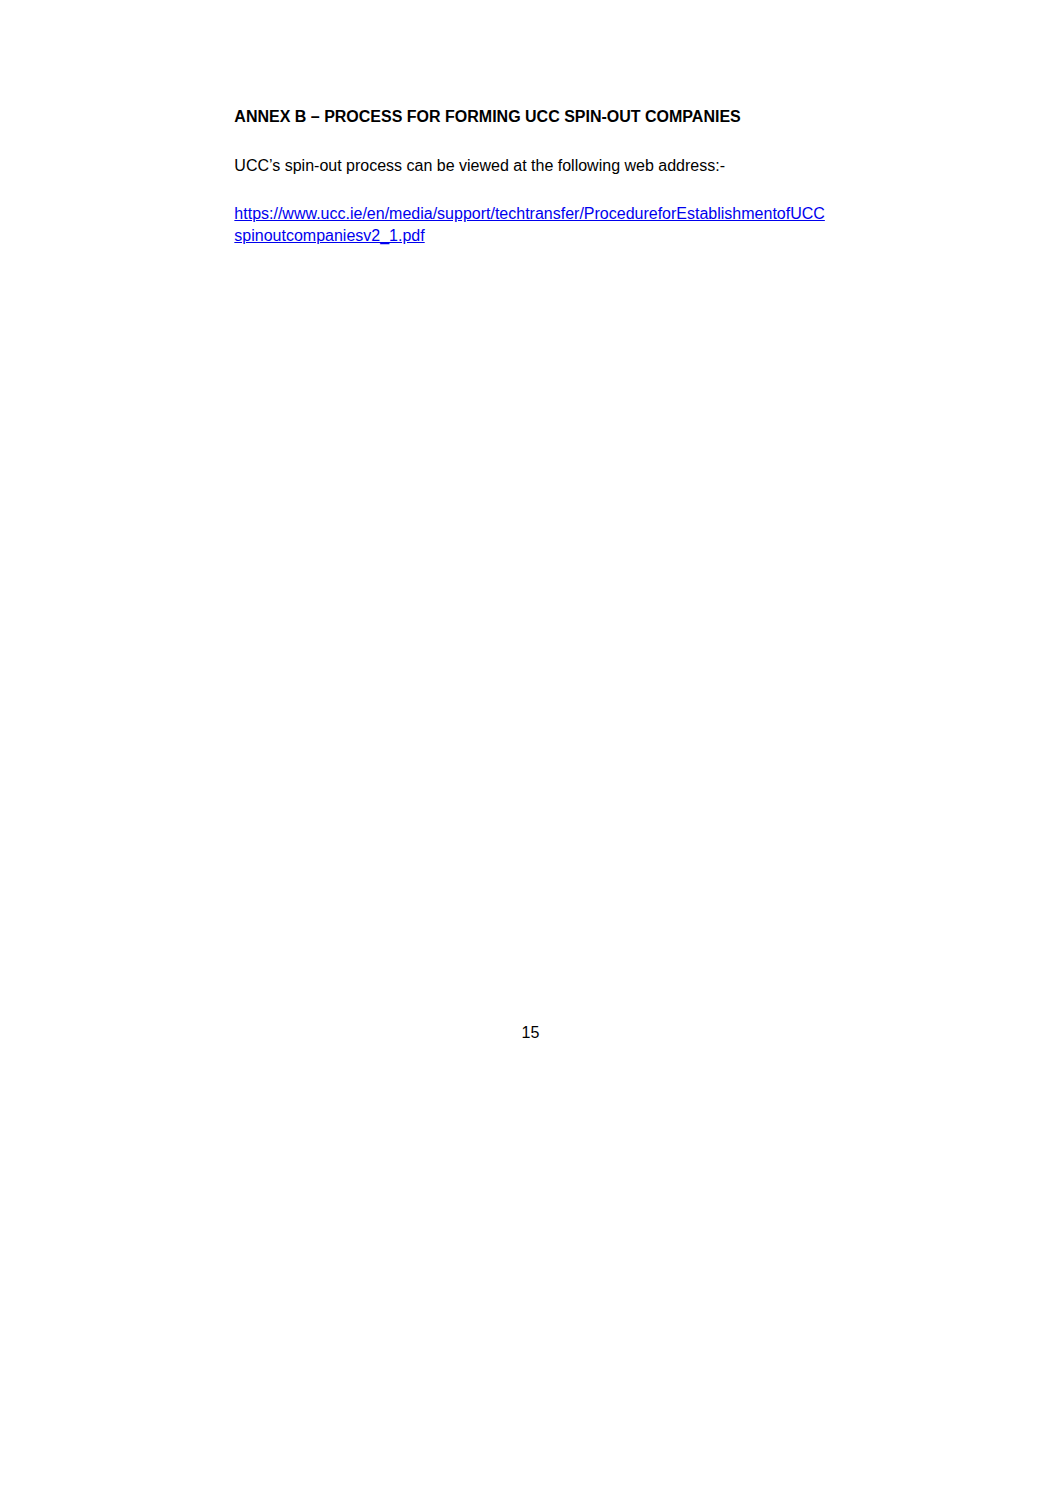ANNEX B – PROCESS FOR FORMING UCC SPIN-OUT COMPANIES
UCC’s spin-out process can be viewed at the following web address:-
https://www.ucc.ie/en/media/support/techtransfer/ProcedureforEstablishmentofUCCspinoutcompaniesv2_1.pdf
15